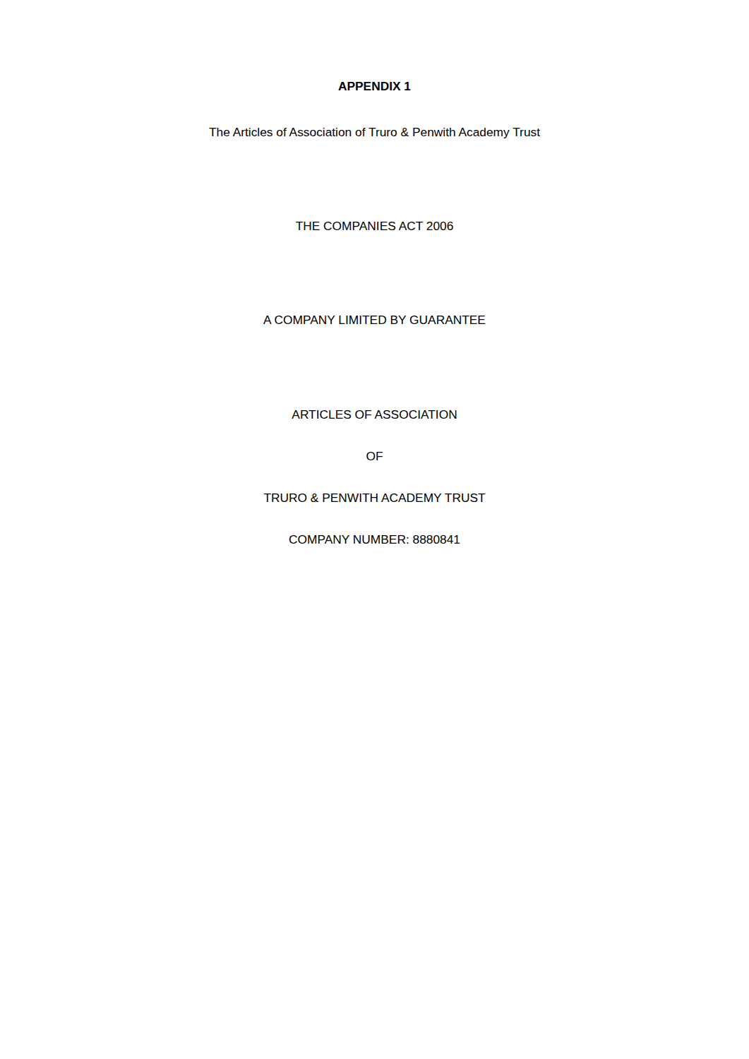APPENDIX 1
The Articles of Association of Truro & Penwith Academy Trust
THE COMPANIES ACT 2006
A COMPANY LIMITED BY GUARANTEE
ARTICLES OF ASSOCIATION
OF
TRURO & PENWITH ACADEMY TRUST
COMPANY NUMBER: 8880841